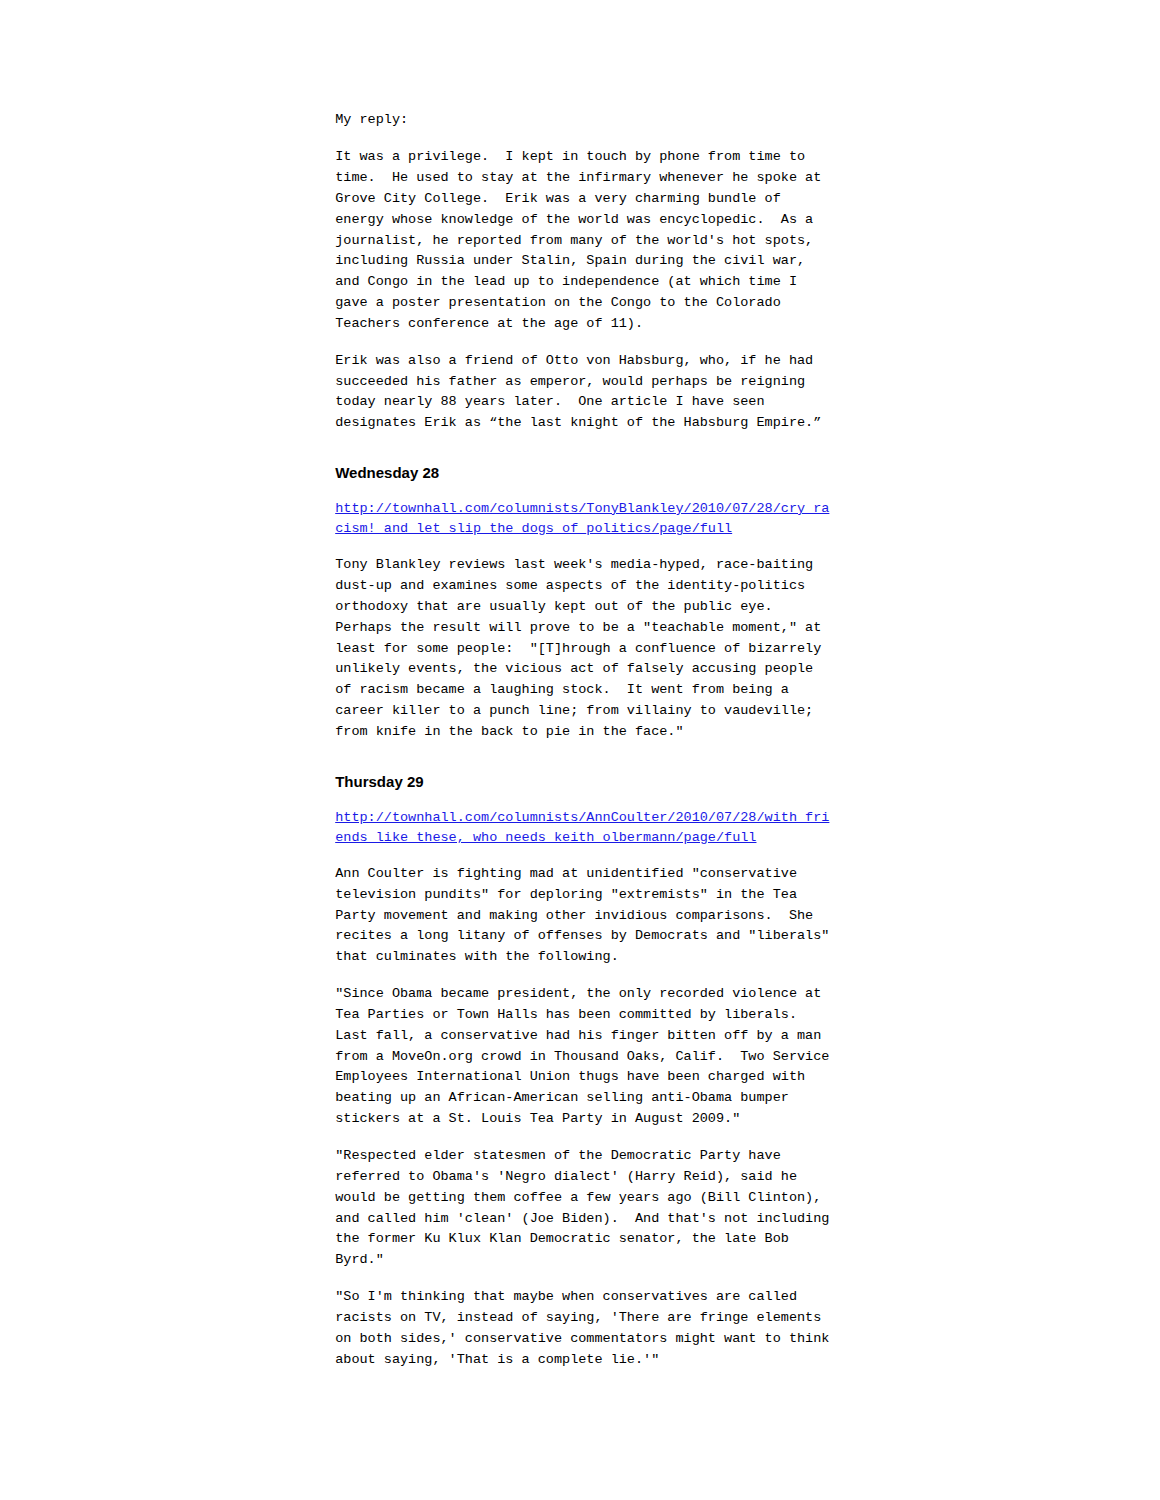My reply:
It was a privilege. I kept in touch by phone from time to time. He used to stay at the infirmary whenever he spoke at Grove City College. Erik was a very charming bundle of energy whose knowledge of the world was encyclopedic. As a journalist, he reported from many of the world's hot spots, including Russia under Stalin, Spain during the civil war, and Congo in the lead up to independence (at which time I gave a poster presentation on the Congo to the Colorado Teachers conference at the age of 11).
Erik was also a friend of Otto von Habsburg, who, if he had succeeded his father as emperor, would perhaps be reigning today nearly 88 years later. One article I have seen designates Erik as “the last knight of the Habsburg Empire.”
Wednesday 28
http://townhall.com/columnists/TonyBlankley/2010/07/28/cry_racism!_and_let_slip_the_dogs_of_politics/page/full
Tony Blankley reviews last week's media-hyped, race-baiting dust-up and examines some aspects of the identity-politics orthodoxy that are usually kept out of the public eye. Perhaps the result will prove to be a "teachable moment," at least for some people: "[T]hrough a confluence of bizarrely unlikely events, the vicious act of falsely accusing people of racism became a laughing stock. It went from being a career killer to a punch line; from villainy to vaudeville; from knife in the back to pie in the face."
Thursday 29
http://townhall.com/columnists/AnnCoulter/2010/07/28/with_friends_like_these,_who_needs_keith_olbermann/page/full
Ann Coulter is fighting mad at unidentified "conservative television pundits" for deploring "extremists" in the Tea Party movement and making other invidious comparisons. She recites a long litany of offenses by Democrats and "liberals" that culminates with the following.
"Since Obama became president, the only recorded violence at Tea Parties or Town Halls has been committed by liberals. Last fall, a conservative had his finger bitten off by a man from a MoveOn.org crowd in Thousand Oaks, Calif. Two Service Employees International Union thugs have been charged with beating up an African-American selling anti-Obama bumper stickers at a St. Louis Tea Party in August 2009."
"Respected elder statesmen of the Democratic Party have referred to Obama's 'Negro dialect' (Harry Reid), said he would be getting them coffee a few years ago (Bill Clinton), and called him 'clean' (Joe Biden). And that's not including the former Ku Klux Klan Democratic senator, the late Bob Byrd."
"So I'm thinking that maybe when conservatives are called racists on TV, instead of saying, 'There are fringe elements on both sides,' conservative commentators might want to think about saying, 'That is a complete lie.'"